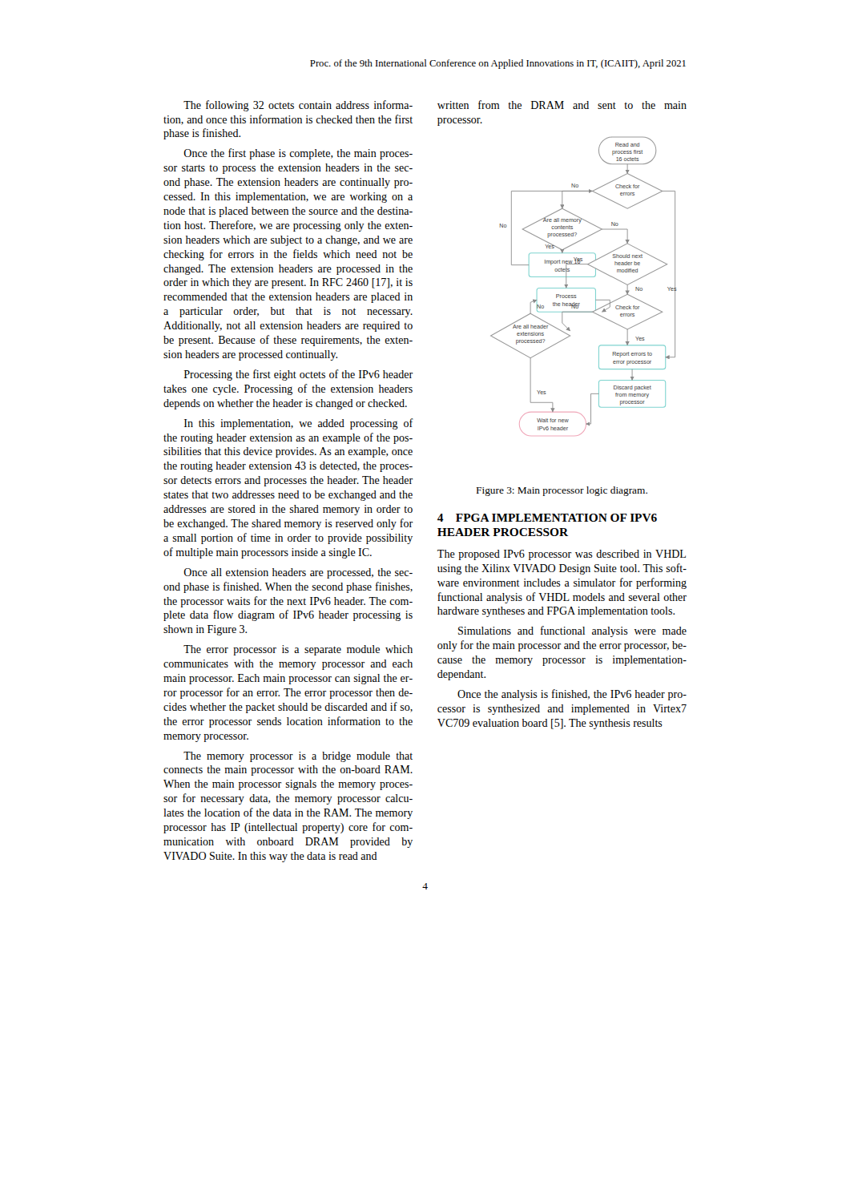Proc. of the 9th International Conference on Applied Innovations in IT, (ICAIIT), April 2021
The following 32 octets contain address information, and once this information is checked then the first phase is finished.
Once the first phase is complete, the main processor starts to process the extension headers in the second phase. The extension headers are continually processed. In this implementation, we are working on a node that is placed between the source and the destination host. Therefore, we are processing only the extension headers which are subject to a change, and we are checking for errors in the fields which need not be changed. The extension headers are processed in the order in which they are present. In RFC 2460 [17], it is recommended that the extension headers are placed in a particular order, but that is not necessary. Additionally, not all extension headers are required to be present. Because of these requirements, the extension headers are processed continually.
Processing the first eight octets of the IPv6 header takes one cycle. Processing of the extension headers depends on whether the header is changed or checked.
In this implementation, we added processing of the routing header extension as an example of the possibilities that this device provides. As an example, once the routing header extension 43 is detected, the processor detects errors and processes the header. The header states that two addresses need to be exchanged and the addresses are stored in the shared memory in order to be exchanged. The shared memory is reserved only for a small portion of time in order to provide possibility of multiple main processors inside a single IC.
Once all extension headers are processed, the second phase is finished. When the second phase finishes, the processor waits for the next IPv6 header. The complete data flow diagram of IPv6 header processing is shown in Figure 3.
The error processor is a separate module which communicates with the memory processor and each main processor. Each main processor can signal the error processor for an error. The error processor then decides whether the packet should be discarded and if so, the error processor sends location information to the memory processor.
The memory processor is a bridge module that connects the main processor with the on-board RAM. When the main processor signals the memory processor for necessary data, the memory processor calculates the location of the data in the RAM. The memory processor has IP (intellectual property) core for communication with onboard DRAM provided by VIVADO Suite. In this way the data is read and
written from the DRAM and sent to the main processor.
Read and process first 16 octets Check for errors Are all memory contents processed? Import new 16 octets Should next header be modified Process the header Check for errors Are all header extensions processed? Report errors to error processor Discard packet from memory processor Wait for new IPv6 header No Yes Yes No No Yes No No Yes No Yes
Figure 3: Main processor logic diagram.
4 FPGA IMPLEMENTATION OF IPV6 HEADER PROCESSOR
The proposed IPv6 processor was described in VHDL using the Xilinx VIVADO Design Suite tool. This software environment includes a simulator for performing functional analysis of VHDL models and several other hardware syntheses and FPGA implementation tools.
Simulations and functional analysis were made only for the main processor and the error processor, because the memory processor is implementation-dependant.
Once the analysis is finished, the IPv6 header processor is synthesized and implemented in Virtex7 VC709 evaluation board [5]. The synthesis results
4